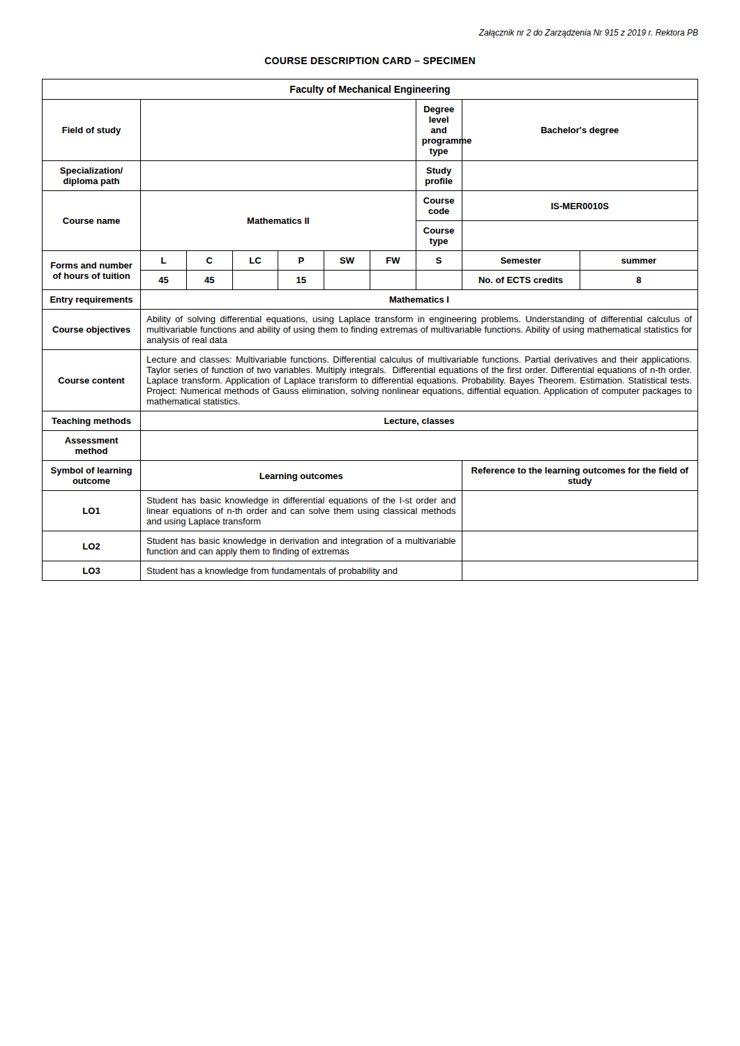Załącznik nr 2 do Zarządzenia Nr 915 z 2019 r. Rektora PB
COURSE DESCRIPTION CARD – SPECIMEN
| Faculty of Mechanical Engineering |
| Field of study | | Degree level and programme type | Bachelor's degree |
| Specialization/ diploma path | | Study profile | |
| Course name | Mathematics II | Course code | IS-MER0010S |
| Course type | |
| Forms and number of hours of tuition | L | C | LC | P | SW | FW | S | Semester | summer |
| 45 | 45 | | 15 | | | | No. of ECTS credits | 8 |
| Entry requirements | Mathematics I |
| Course objectives | Ability of solving differential equations, using Laplace transform in engineering problems. Understanding of differential calculus of multivariable functions and ability of using them to finding extremas of multivariable functions. Ability of using mathematical statistics for analysis of real data |
| Course content | Lecture and classes: Multivariable functions. Differential calculus of multivariable functions. Partial derivatives and their applications. Taylor series of function of two variables. Multiply integrals. Differential equations of the first order. Differential equations of n-th order. Laplace transform. Application of Laplace transform to differential equations. Probability. Bayes Theorem. Estimation. Statistical tests. Project: Numerical methods of Gauss elimination, solving nonlinear equations, diffential equation. Application of computer packages to mathematical statistics. |
| Teaching methods | Lecture, classes |
| Assessment method | |
| Symbol of learning outcome | Learning outcomes | Reference to the learning outcomes for the field of study |
| LO1 | Student has basic knowledge in differential equations of the I-st order and linear equations of n-th order and can solve them using classical methods and using Laplace transform | |
| LO2 | Student has basic knowledge in derivation and integration of a multivariable function and can apply them to finding of extremas | |
| LO3 | Student has a knowledge from fundamentals of probability and | |